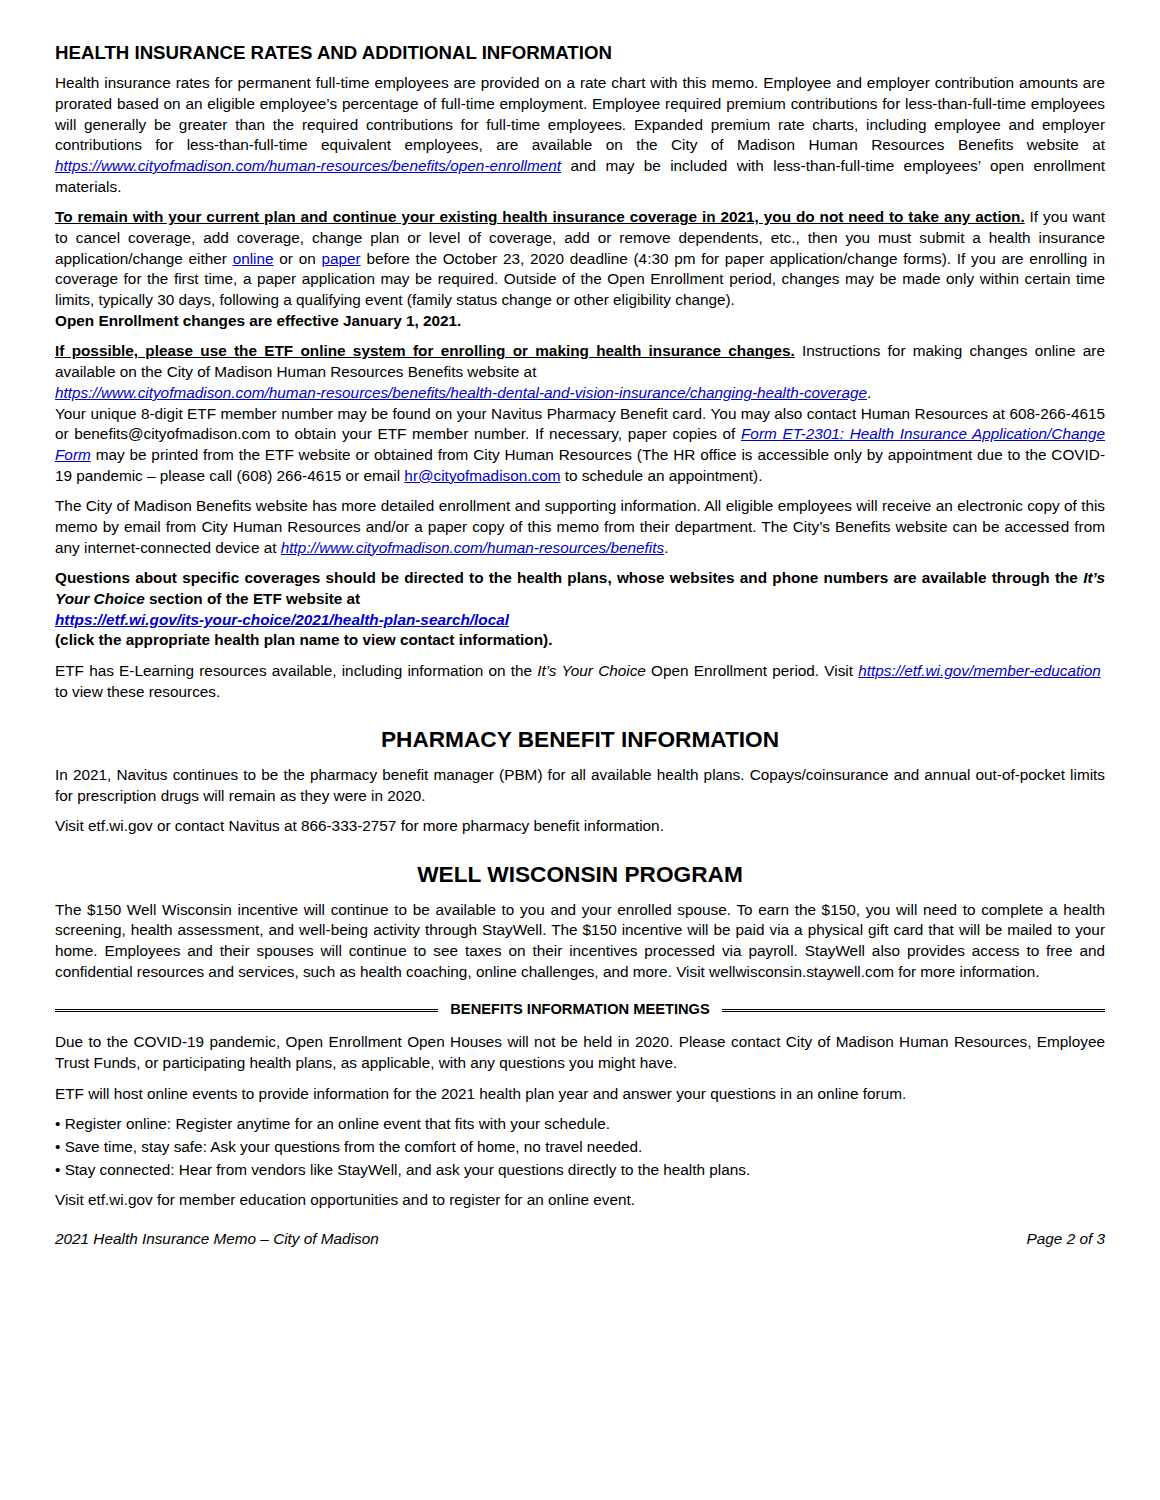HEALTH INSURANCE RATES AND ADDITIONAL INFORMATION
Health insurance rates for permanent full-time employees are provided on a rate chart with this memo. Employee and employer contribution amounts are prorated based on an eligible employee’s percentage of full-time employment. Employee required premium contributions for less-than-full-time employees will generally be greater than the required contributions for full-time employees. Expanded premium rate charts, including employee and employer contributions for less-than-full-time equivalent employees, are available on the City of Madison Human Resources Benefits website at https://www.cityofmadison.com/human-resources/benefits/open-enrollment and may be included with less-than-full-time employees’ open enrollment materials.
To remain with your current plan and continue your existing health insurance coverage in 2021, you do not need to take any action. If you want to cancel coverage, add coverage, change plan or level of coverage, add or remove dependents, etc., then you must submit a health insurance application/change either online or on paper before the October 23, 2020 deadline (4:30 pm for paper application/change forms). If you are enrolling in coverage for the first time, a paper application may be required. Outside of the Open Enrollment period, changes may be made only within certain time limits, typically 30 days, following a qualifying event (family status change or other eligibility change).
Open Enrollment changes are effective January 1, 2021.
If possible, please use the ETF online system for enrolling or making health insurance changes. Instructions for making changes online are available on the City of Madison Human Resources Benefits website at
https://www.cityofmadison.com/human-resources/benefits/health-dental-and-vision-insurance/changing-health-coverage.
Your unique 8-digit ETF member number may be found on your Navitus Pharmacy Benefit card. You may also contact Human Resources at 608-266-4615 or benefits@cityofmadison.com to obtain your ETF member number. If necessary, paper copies of Form ET-2301: Health Insurance Application/Change Form may be printed from the ETF website or obtained from City Human Resources (The HR office is accessible only by appointment due to the COVID-19 pandemic – please call (608) 266-4615 or email hr@cityofmadison.com to schedule an appointment).
The City of Madison Benefits website has more detailed enrollment and supporting information. All eligible employees will receive an electronic copy of this memo by email from City Human Resources and/or a paper copy of this memo from their department. The City’s Benefits website can be accessed from any internet-connected device at http://www.cityofmadison.com/human-resources/benefits.
Questions about specific coverages should be directed to the health plans, whose websites and phone numbers are available through the It’s Your Choice section of the ETF website at
https://etf.wi.gov/its-your-choice/2021/health-plan-search/local
(click the appropriate health plan name to view contact information).
ETF has E-Learning resources available, including information on the It’s Your Choice Open Enrollment period. Visit https://etf.wi.gov/member-education to view these resources.
PHARMACY BENEFIT INFORMATION
In 2021, Navitus continues to be the pharmacy benefit manager (PBM) for all available health plans. Copays/coinsurance and annual out-of-pocket limits for prescription drugs will remain as they were in 2020.
Visit etf.wi.gov or contact Navitus at 866-333-2757 for more pharmacy benefit information.
WELL WISCONSIN PROGRAM
The $150 Well Wisconsin incentive will continue to be available to you and your enrolled spouse. To earn the $150, you will need to complete a health screening, health assessment, and well-being activity through StayWell. The $150 incentive will be paid via a physical gift card that will be mailed to your home. Employees and their spouses will continue to see taxes on their incentives processed via payroll. StayWell also provides access to free and confidential resources and services, such as health coaching, online challenges, and more. Visit wellwisconsin.staywell.com for more information.
BENEFITS INFORMATION MEETINGS
Due to the COVID-19 pandemic, Open Enrollment Open Houses will not be held in 2020. Please contact City of Madison Human Resources, Employee Trust Funds, or participating health plans, as applicable, with any questions you might have.
ETF will host online events to provide information for the 2021 health plan year and answer your questions in an online forum.
• Register online: Register anytime for an online event that fits with your schedule.
• Save time, stay safe: Ask your questions from the comfort of home, no travel needed.
• Stay connected: Hear from vendors like StayWell, and ask your questions directly to the health plans.
Visit etf.wi.gov for member education opportunities and to register for an online event.
2021 Health Insurance Memo – City of Madison Page 2 of 3